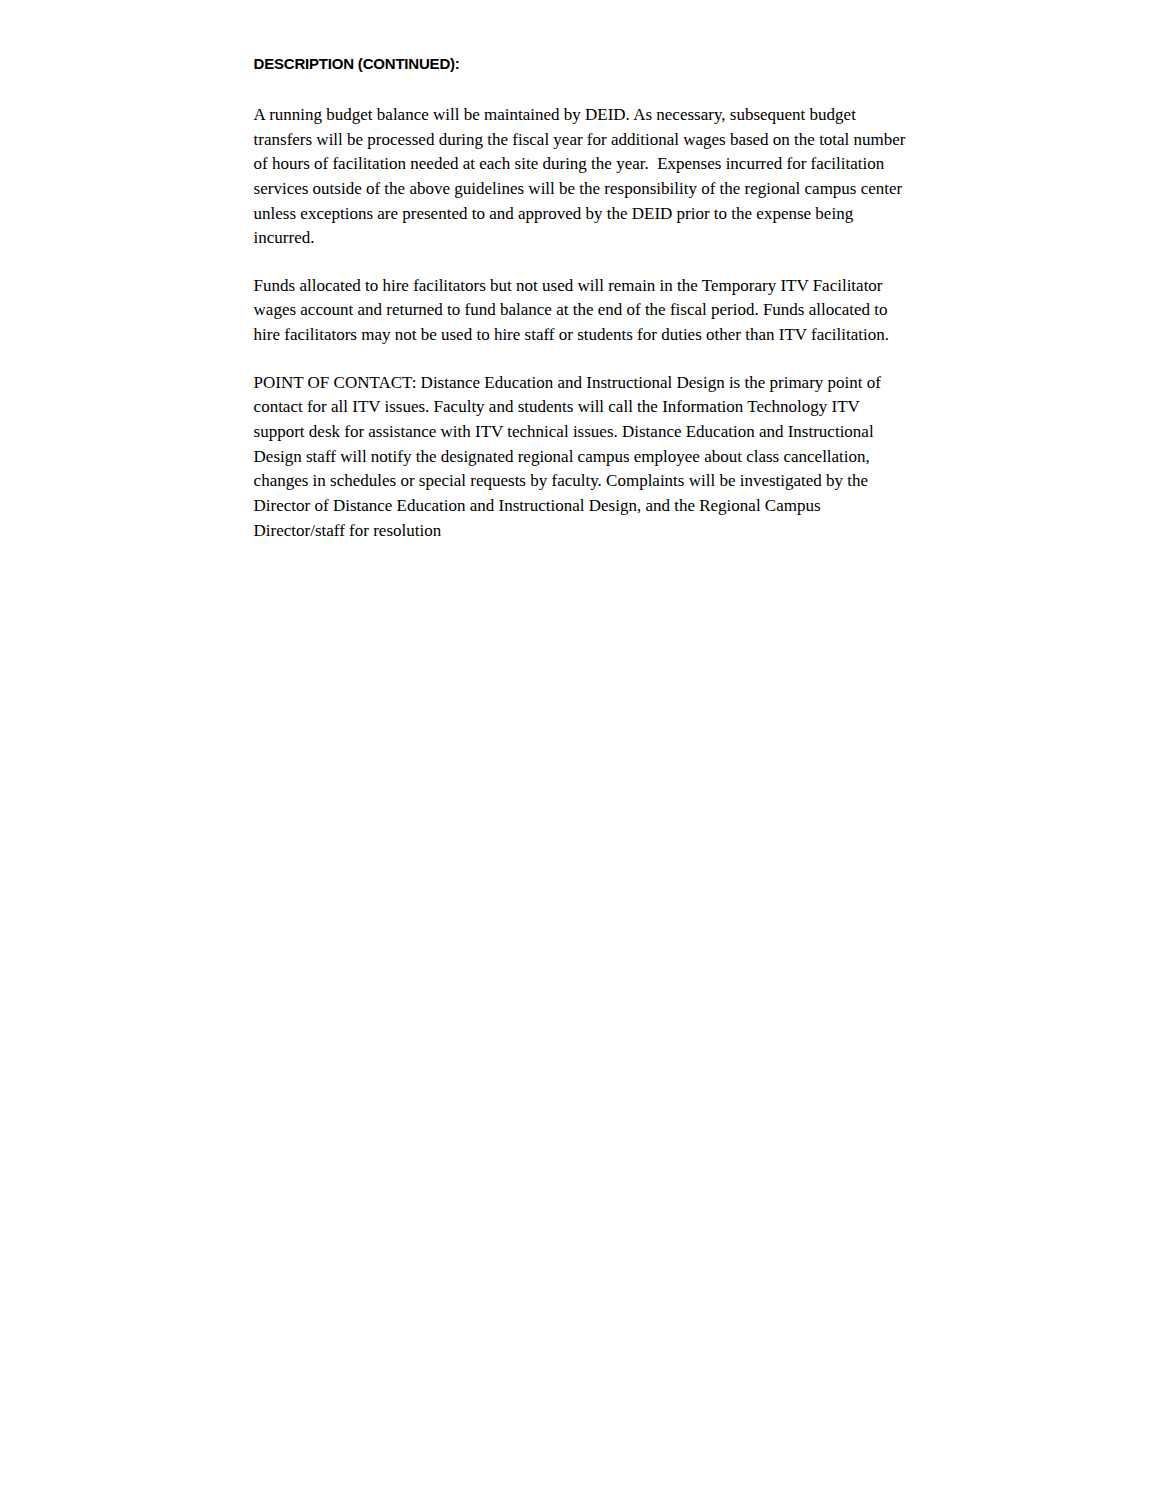Description (continued):
A running budget balance will be maintained by DEID. As necessary, subsequent budget transfers will be processed during the fiscal year for additional wages based on the total number of hours of facilitation needed at each site during the year. Expenses incurred for facilitation services outside of the above guidelines will be the responsibility of the regional campus center unless exceptions are presented to and approved by the DEID prior to the expense being incurred.
Funds allocated to hire facilitators but not used will remain in the Temporary ITV Facilitator wages account and returned to fund balance at the end of the fiscal period. Funds allocated to hire facilitators may not be used to hire staff or students for duties other than ITV facilitation.
POINT OF CONTACT: Distance Education and Instructional Design is the primary point of contact for all ITV issues. Faculty and students will call the Information Technology ITV support desk for assistance with ITV technical issues. Distance Education and Instructional Design staff will notify the designated regional campus employee about class cancellation, changes in schedules or special requests by faculty. Complaints will be investigated by the Director of Distance Education and Instructional Design, and the Regional Campus Director/staff for resolution